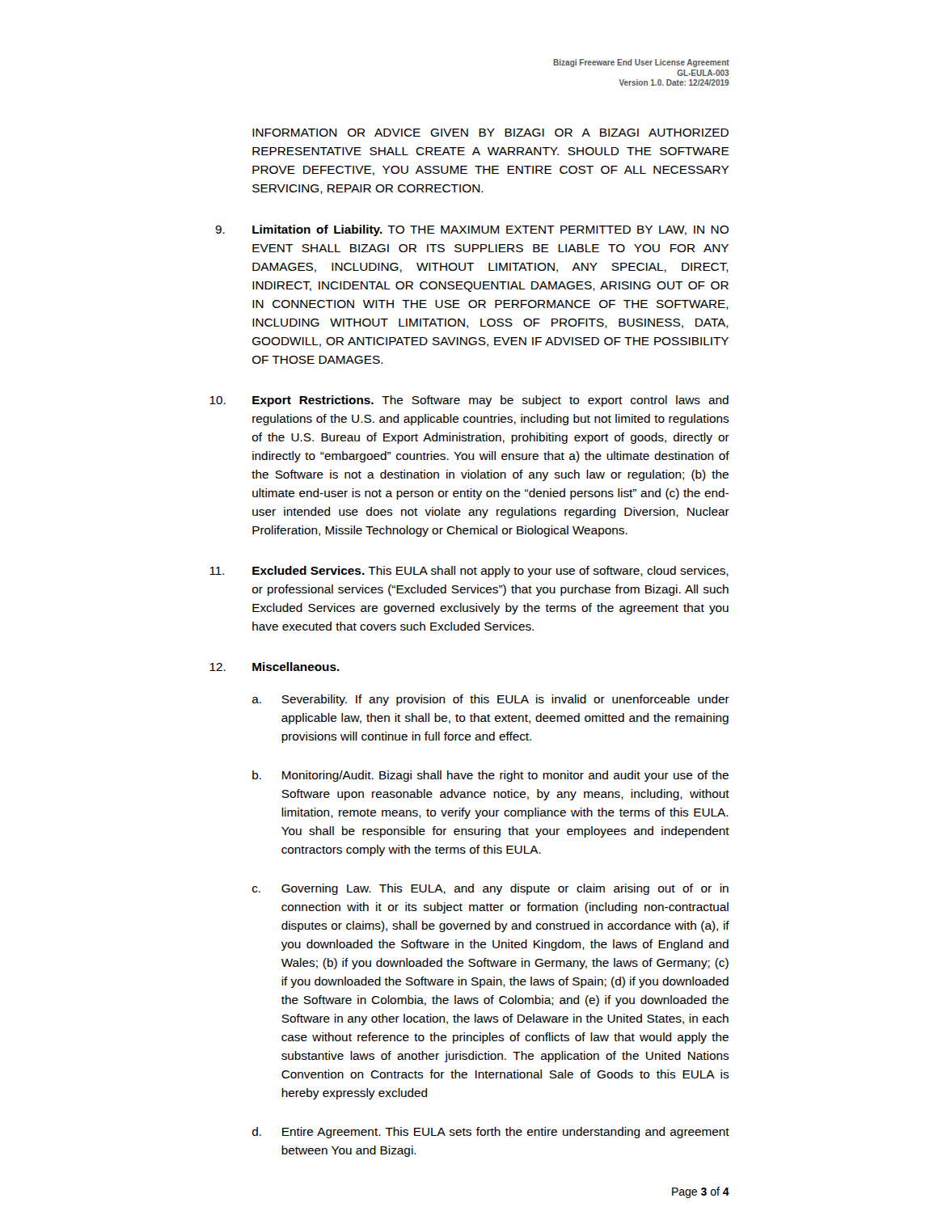Bizagi Freeware End User License Agreement
GL-EULA-003
Version 1.0. Date: 12/24/2019
INFORMATION OR ADVICE GIVEN BY BIZAGI OR A BIZAGI AUTHORIZED REPRESENTATIVE SHALL CREATE A WARRANTY. SHOULD THE SOFTWARE PROVE DEFECTIVE, YOU ASSUME THE ENTIRE COST OF ALL NECESSARY SERVICING, REPAIR OR CORRECTION.
Limitation of Liability. TO THE MAXIMUM EXTENT PERMITTED BY LAW, IN NO EVENT SHALL BIZAGI OR ITS SUPPLIERS BE LIABLE TO YOU FOR ANY DAMAGES, INCLUDING, WITHOUT LIMITATION, ANY SPECIAL, DIRECT, INDIRECT, INCIDENTAL OR CONSEQUENTIAL DAMAGES, ARISING OUT OF OR IN CONNECTION WITH THE USE OR PERFORMANCE OF THE SOFTWARE, INCLUDING WITHOUT LIMITATION, LOSS OF PROFITS, BUSINESS, DATA, GOODWILL, OR ANTICIPATED SAVINGS, EVEN IF ADVISED OF THE POSSIBILITY OF THOSE DAMAGES.
Export Restrictions. The Software may be subject to export control laws and regulations of the U.S. and applicable countries, including but not limited to regulations of the U.S. Bureau of Export Administration, prohibiting export of goods, directly or indirectly to “embargoed” countries. You will ensure that a) the ultimate destination of the Software is not a destination in violation of any such law or regulation; (b) the ultimate end-user is not a person or entity on the “denied persons list” and (c) the end-user intended use does not violate any regulations regarding Diversion, Nuclear Proliferation, Missile Technology or Chemical or Biological Weapons.
Excluded Services. This EULA shall not apply to your use of software, cloud services, or professional services (“Excluded Services”) that you purchase from Bizagi. All such Excluded Services are governed exclusively by the terms of the agreement that you have executed that covers such Excluded Services.
Miscellaneous.
Severability. If any provision of this EULA is invalid or unenforceable under applicable law, then it shall be, to that extent, deemed omitted and the remaining provisions will continue in full force and effect.
Monitoring/Audit. Bizagi shall have the right to monitor and audit your use of the Software upon reasonable advance notice, by any means, including, without limitation, remote means, to verify your compliance with the terms of this EULA. You shall be responsible for ensuring that your employees and independent contractors comply with the terms of this EULA.
Governing Law. This EULA, and any dispute or claim arising out of or in connection with it or its subject matter or formation (including non-contractual disputes or claims), shall be governed by and construed in accordance with (a), if you downloaded the Software in the United Kingdom, the laws of England and Wales; (b) if you downloaded the Software in Germany, the laws of Germany; (c) if you downloaded the Software in Spain, the laws of Spain; (d) if you downloaded the Software in Colombia, the laws of Colombia; and (e) if you downloaded the Software in any other location, the laws of Delaware in the United States, in each case without reference to the principles of conflicts of law that would apply the substantive laws of another jurisdiction. The application of the United Nations Convention on Contracts for the International Sale of Goods to this EULA is hereby expressly excluded
Entire Agreement. This EULA sets forth the entire understanding and agreement between You and Bizagi.
Page 3 of 4